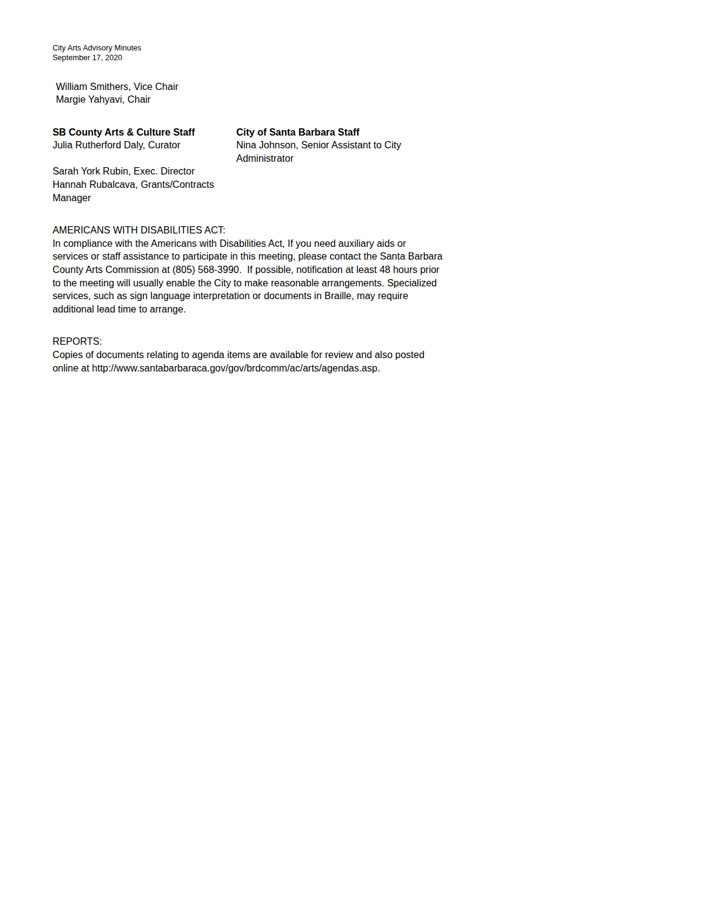City Arts Advisory Minutes
September 17, 2020
William Smithers, Vice Chair
Margie Yahyavi, Chair
| SB County Arts & Culture Staff | City of Santa Barbara Staff |
| --- | --- |
| Julia Rutherford Daly, Curator | Nina Johnson, Senior Assistant to City Administrator |
| Sarah York Rubin, Exec. Director | |
| Hannah Rubalcava, Grants/Contracts Manager | |
AMERICANS WITH DISABILITIES ACT:
In compliance with the Americans with Disabilities Act, If you need auxiliary aids or services or staff assistance to participate in this meeting, please contact the Santa Barbara County Arts Commission at (805) 568-3990. If possible, notification at least 48 hours prior to the meeting will usually enable the City to make reasonable arrangements. Specialized services, such as sign language interpretation or documents in Braille, may require additional lead time to arrange.
REPORTS:
Copies of documents relating to agenda items are available for review and also posted online at http://www.santabarbaraca.gov/gov/brdcomm/ac/arts/agendas.asp.